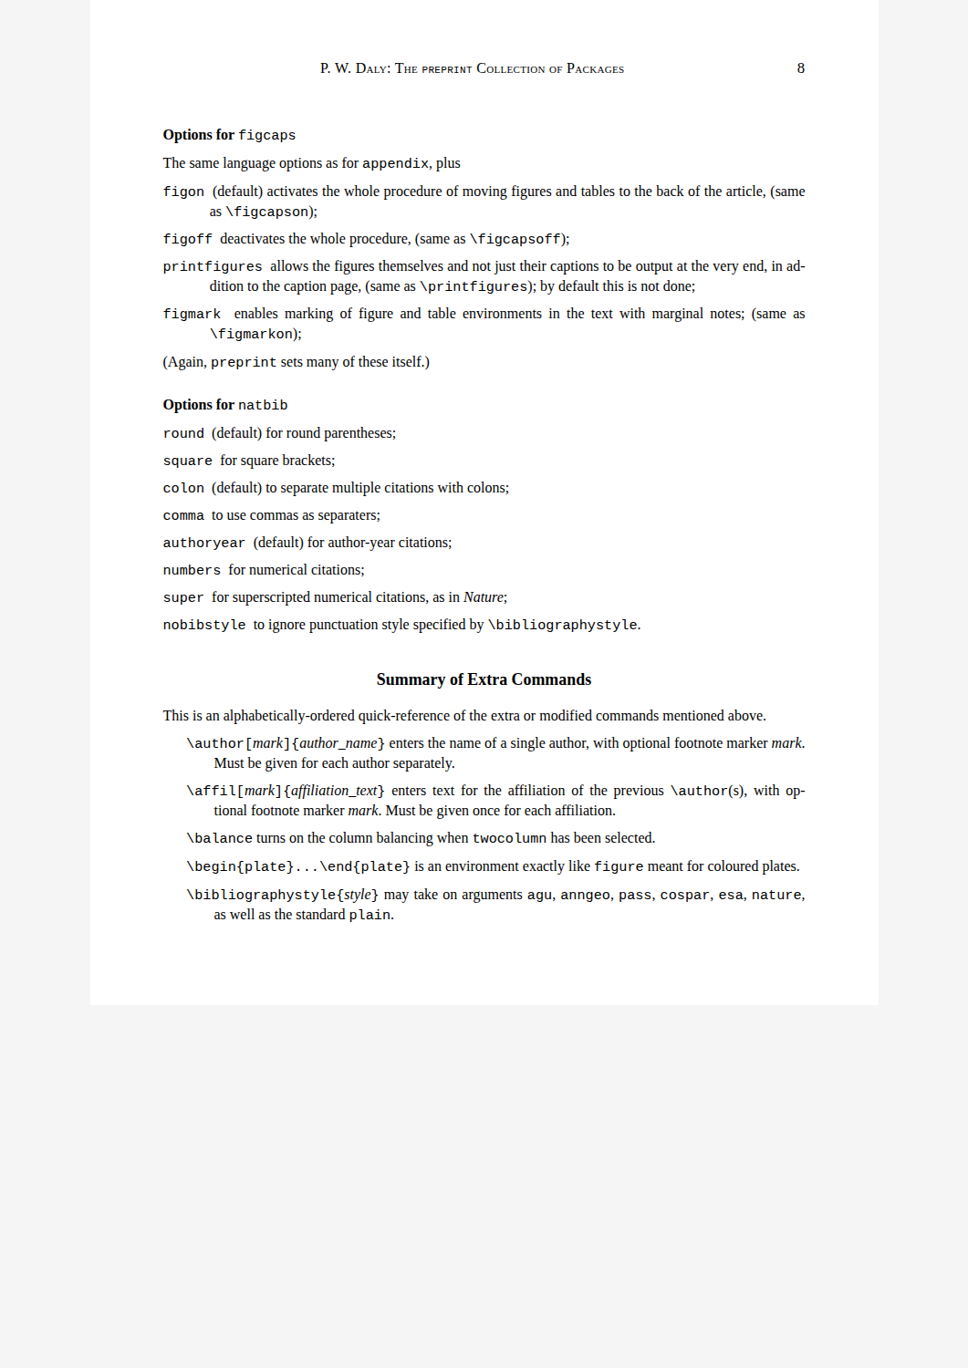P. W. Daly: The preprint Collection of Packages
8
Options for figcaps
The same language options as for appendix, plus
figon (default) activates the whole procedure of moving figures and tables to the back of the article, (same as \figcapson);
figoff deactivates the whole procedure, (same as \figcapsoff);
printfigures allows the figures themselves and not just their captions to be output at the very end, in addition to the caption page, (same as \printfigures); by default this is not done;
figmark enables marking of figure and table environments in the text with marginal notes; (same as \figmarkon);
(Again, preprint sets many of these itself.)
Options for natbib
round (default) for round parentheses;
square for square brackets;
colon (default) to separate multiple citations with colons;
comma to use commas as separaters;
authoryear (default) for author-year citations;
numbers for numerical citations;
super for superscripted numerical citations, as in Nature;
nobibstyle to ignore punctuation style specified by \bibliographystyle.
Summary of Extra Commands
This is an alphabetically-ordered quick-reference of the extra or modified commands mentioned above.
\author[mark]{author_name} enters the name of a single author, with optional footnote marker mark. Must be given for each author separately.
\affil[mark]{affiliation_text} enters text for the affiliation of the previous \author(s), with optional footnote marker mark. Must be given once for each affiliation.
\balance turns on the column balancing when twocolumn has been selected.
\begin{plate}...\end{plate} is an environment exactly like figure meant for coloured plates.
\bibliographystyle{style} may take on arguments agu, anngeo, pass, cospar, esa, nature, as well as the standard plain.